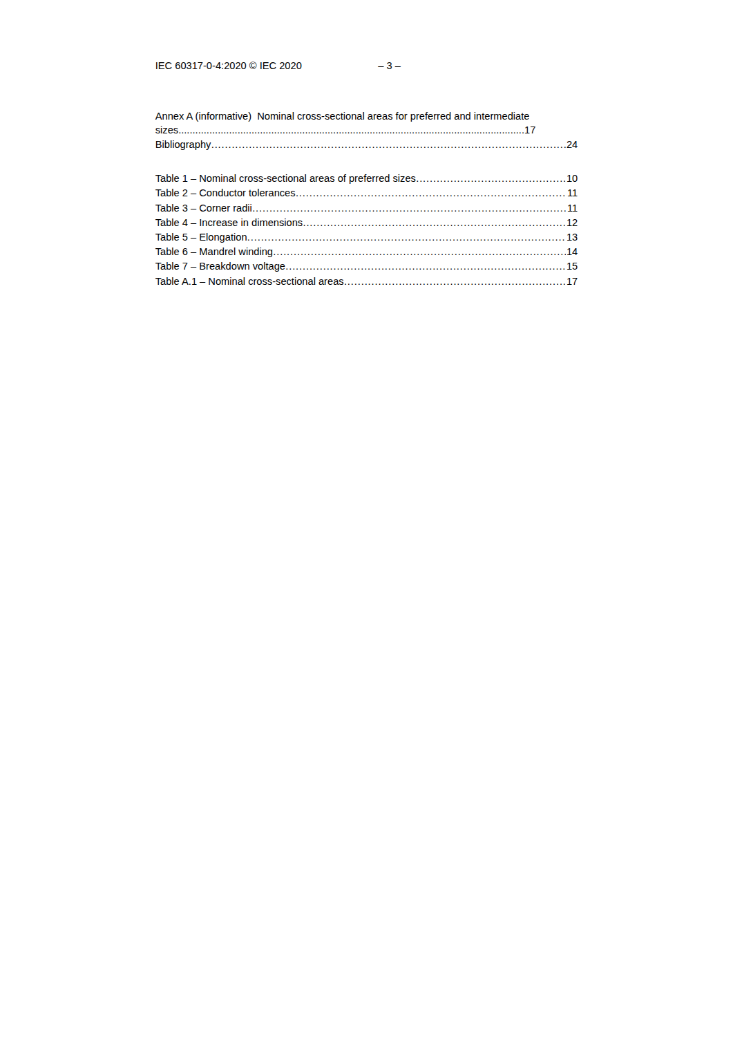IEC 60317-0-4:2020 © IEC 2020 – 3 –
Annex A (informative) Nominal cross-sectional areas for preferred and intermediate sizes ........................................................................................................................... 17
Bibliography ................................................................................................................................. 24
Table 1 – Nominal cross-sectional areas of preferred sizes ................................................... 10
Table 2 – Conductor tolerances ............................................................................................. 11
Table 3 – Corner radii ......................................................................................................... 11
Table 4 – Increase in dimensions ......................................................................................... 12
Table 5 – Elongation ........................................................................................................... 13
Table 6 – Mandrel winding ................................................................................................. 14
Table 7 – Breakdown voltage ............................................................................................. 15
Table A.1 – Nominal cross-sectional areas ......................................................................... 17